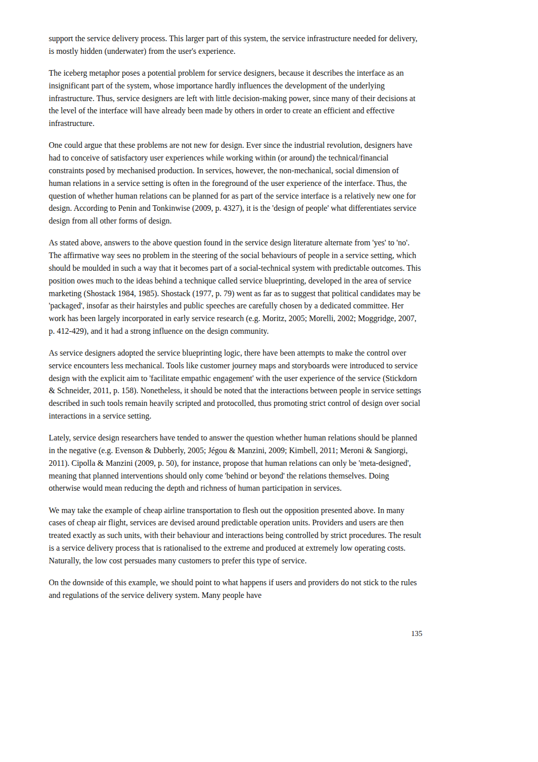support the service delivery process. This larger part of this system, the service infrastructure needed for delivery, is mostly hidden (underwater) from the user's experience.
The iceberg metaphor poses a potential problem for service designers, because it describes the interface as an insignificant part of the system, whose importance hardly influences the development of the underlying infrastructure. Thus, service designers are left with little decision-making power, since many of their decisions at the level of the interface will have already been made by others in order to create an efficient and effective infrastructure.
One could argue that these problems are not new for design. Ever since the industrial revolution, designers have had to conceive of satisfactory user experiences while working within (or around) the technical/financial constraints posed by mechanised production. In services, however, the non-mechanical, social dimension of human relations in a service setting is often in the foreground of the user experience of the interface. Thus, the question of whether human relations can be planned for as part of the service interface is a relatively new one for design. According to Penin and Tonkinwise (2009, p. 4327), it is the 'design of people' what differentiates service design from all other forms of design.
As stated above, answers to the above question found in the service design literature alternate from 'yes' to 'no'. The affirmative way sees no problem in the steering of the social behaviours of people in a service setting, which should be moulded in such a way that it becomes part of a social-technical system with predictable outcomes. This position owes much to the ideas behind a technique called service blueprinting, developed in the area of service marketing (Shostack 1984, 1985). Shostack (1977, p. 79) went as far as to suggest that political candidates may be 'packaged', insofar as their hairstyles and public speeches are carefully chosen by a dedicated committee. Her work has been largely incorporated in early service research (e.g. Moritz, 2005; Morelli, 2002; Moggridge, 2007, p. 412-429), and it had a strong influence on the design community.
As service designers adopted the service blueprinting logic, there have been attempts to make the control over service encounters less mechanical. Tools like customer journey maps and storyboards were introduced to service design with the explicit aim to 'facilitate empathic engagement' with the user experience of the service (Stickdorn & Schneider, 2011, p. 158). Nonetheless, it should be noted that the interactions between people in service settings described in such tools remain heavily scripted and protocolled, thus promoting strict control of design over social interactions in a service setting.
Lately, service design researchers have tended to answer the question whether human relations should be planned in the negative (e.g. Evenson & Dubberly, 2005; Jégou & Manzini, 2009; Kimbell, 2011; Meroni & Sangiorgi, 2011). Cipolla & Manzini (2009, p. 50), for instance, propose that human relations can only be 'meta-designed', meaning that planned interventions should only come 'behind or beyond' the relations themselves. Doing otherwise would mean reducing the depth and richness of human participation in services.
We may take the example of cheap airline transportation to flesh out the opposition presented above. In many cases of cheap air flight, services are devised around predictable operation units. Providers and users are then treated exactly as such units, with their behaviour and interactions being controlled by strict procedures. The result is a service delivery process that is rationalised to the extreme and produced at extremely low operating costs. Naturally, the low cost persuades many customers to prefer this type of service.
On the downside of this example, we should point to what happens if users and providers do not stick to the rules and regulations of the service delivery system. Many people have
135